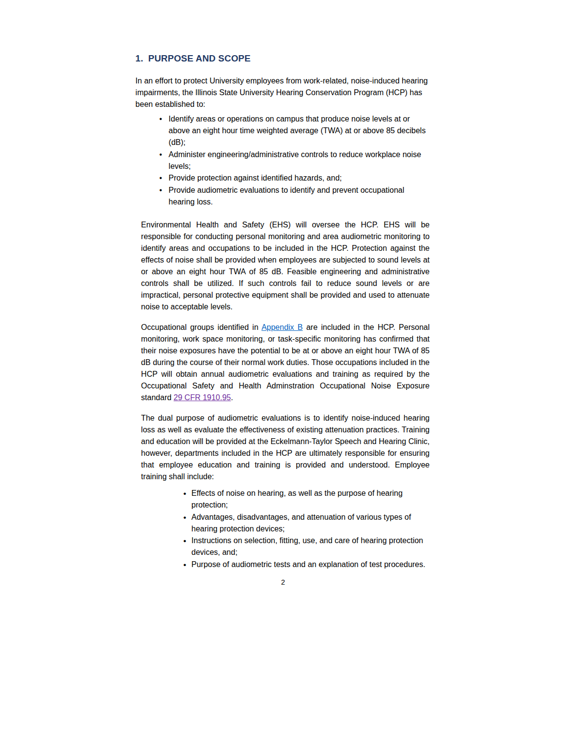1. PURPOSE AND SCOPE
In an effort to protect University employees from work-related, noise-induced hearing impairments, the Illinois State University Hearing Conservation Program (HCP) has been established to:
Identify areas or operations on campus that produce noise levels at or above an eight hour time weighted average (TWA) at or above 85 decibels (dB);
Administer engineering/administrative controls to reduce workplace noise levels;
Provide protection against identified hazards, and;
Provide audiometric evaluations to identify and prevent occupational hearing loss.
Environmental Health and Safety (EHS) will oversee the HCP. EHS will be responsible for conducting personal monitoring and area audiometric monitoring to identify areas and occupations to be included in the HCP. Protection against the effects of noise shall be provided when employees are subjected to sound levels at or above an eight hour TWA of 85 dB. Feasible engineering and administrative controls shall be utilized. If such controls fail to reduce sound levels or are impractical, personal protective equipment shall be provided and used to attenuate noise to acceptable levels.
Occupational groups identified in Appendix B are included in the HCP. Personal monitoring, work space monitoring, or task-specific monitoring has confirmed that their noise exposures have the potential to be at or above an eight hour TWA of 85 dB during the course of their normal work duties. Those occupations included in the HCP will obtain annual audiometric evaluations and training as required by the Occupational Safety and Health Adminstration Occupational Noise Exposure standard 29 CFR 1910.95.
The dual purpose of audiometric evaluations is to identify noise-induced hearing loss as well as evaluate the effectiveness of existing attenuation practices. Training and education will be provided at the Eckelmann-Taylor Speech and Hearing Clinic, however, departments included in the HCP are ultimately responsible for ensuring that employee education and training is provided and understood. Employee training shall include:
Effects of noise on hearing, as well as the purpose of hearing protection;
Advantages, disadvantages, and attenuation of various types of hearing protection devices;
Instructions on selection, fitting, use, and care of hearing protection devices, and;
Purpose of audiometric tests and an explanation of test procedures.
2